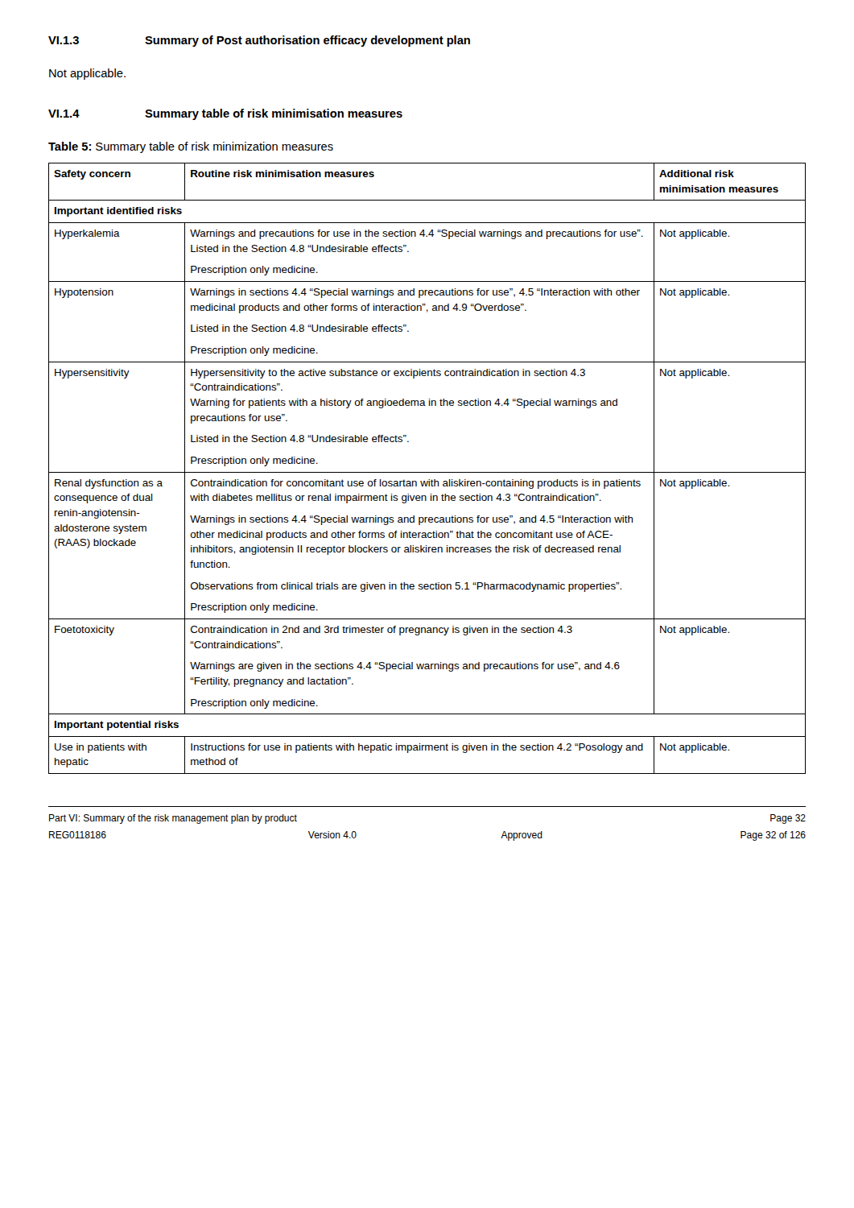VI.1.3 Summary of Post authorisation efficacy development plan
Not applicable.
VI.1.4 Summary table of risk minimisation measures
Table 5: Summary table of risk minimization measures
| Safety concern | Routine risk minimisation measures | Additional risk minimisation measures |
| --- | --- | --- |
| Important identified risks |
| Hyperkalemia | Warnings and precautions for use in the section 4.4 “Special warnings and precautions for use”. Listed in the Section 4.8 “Undesirable effects”. Prescription only medicine. | Not applicable. |
| Hypotension | Warnings in sections 4.4 “Special warnings and precautions for use”, 4.5 “Interaction with other medicinal products and other forms of interaction”, and 4.9 “Overdose”. Listed in the Section 4.8 “Undesirable effects”. Prescription only medicine. | Not applicable. |
| Hypersensitivity | Hypersensitivity to the active substance or excipients contraindication in section 4.3 “Contraindications”. Warning for patients with a history of angioedema in the section 4.4 “Special warnings and precautions for use”. Listed in the Section 4.8 “Undesirable effects”. Prescription only medicine. | Not applicable. |
| Renal dysfunction as a consequence of dual renin-angiotensin-aldosterone system (RAAS) blockade | Contraindication for concomitant use of losartan with aliskiren-containing products is in patients with diabetes mellitus or renal impairment is given in the section 4.3 “Contraindication”. Warnings in sections 4.4 “Special warnings and precautions for use”, and 4.5 “Interaction with other medicinal products and other forms of interaction” that the concomitant use of ACE-inhibitors, angiotensin II receptor blockers or aliskiren increases the risk of decreased renal function. Observations from clinical trials are given in the section 5.1 “Pharmacodynamic properties”. Prescription only medicine. | Not applicable. |
| Foetotoxicity | Contraindication in 2nd and 3rd trimester of pregnancy is given in the section 4.3 “Contraindications”. Warnings are given in the sections 4.4 “Special warnings and precautions for use”, and 4.6 “Fertility, pregnancy and lactation”. Prescription only medicine. | Not applicable. |
| Important potential risks |
| Use in patients with hepatic | Instructions for use in patients with hepatic impairment is given in the section 4.2 “Posology and method of | Not applicable. |
Part VI: Summary of the risk management plan by product Page 32
REG0118186 Version 4.0 Approved Page 32 of 126